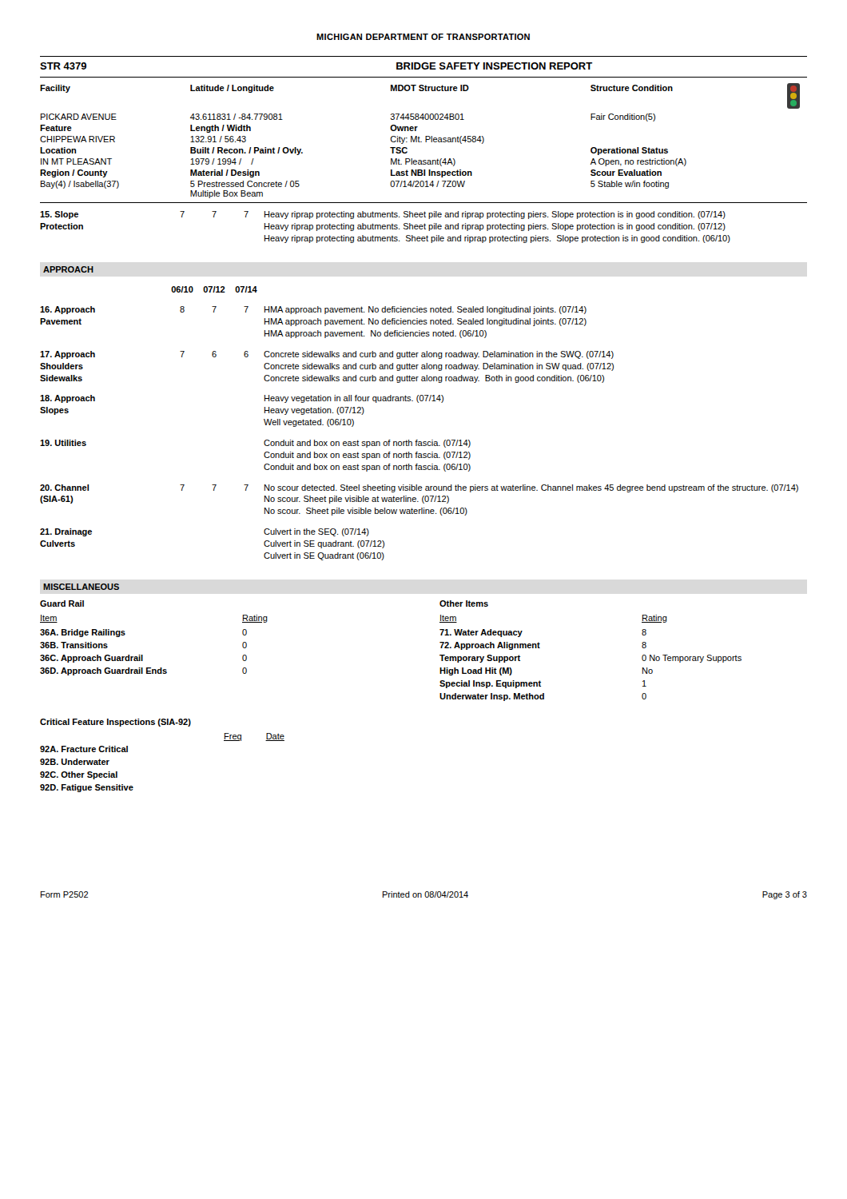MICHIGAN DEPARTMENT OF TRANSPORTATION
STR 4379 BRIDGE SAFETY INSPECTION REPORT
| Facility | Latitude / Longitude | MDOT Structure ID | Structure Condition |
| PICKARD AVENUE | 43.611831 / -84.779081 | 374458400024B01 | Fair Condition(5) |
| Feature | Length / Width | Owner | |
| CHIPPEWA RIVER | 132.91 / 56.43 | City: Mt. Pleasant(4584) | |
| Location | Built / Recon. / Paint / Ovly. | TSC | Operational Status |
| IN MT PLEASANT | 1979 / 1994 / / | Mt. Pleasant(4A) | A Open, no restriction(A) |
| Region / County | Material / Design | Last NBI Inspection | Scour Evaluation |
| Bay(4) / Isabella(37) | 5 Prestressed Concrete / 05 Multiple Box Beam | 07/14/2014 / 7Z0W | 5 Stable w/in footing |
| 15. Slope Protection | 7 | 7 | 7 | Heavy riprap protecting abutments. Sheet pile and riprap protecting piers. Slope protection is in good condition. (07/14) Heavy riprap protecting abutments. Sheet pile and riprap protecting piers. Slope protection is in good condition. (07/12) Heavy riprap protecting abutments. Sheet pile and riprap protecting piers. Slope protection is in good condition. (06/10) |
APPROACH
| | 06/10 | 07/12 | 07/14 | |
| 16. Approach Pavement | 8 | 7 | 7 | HMA approach pavement. No deficiencies noted. Sealed longitudinal joints. (07/14) HMA approach pavement. No deficiencies noted. Sealed longitudinal joints. (07/12) HMA approach pavement. No deficiencies noted. (06/10) |
| 17. Approach Shoulders Sidewalks | 7 | 6 | 6 | Concrete sidewalks and curb and gutter along roadway. Delamination in the SWQ. (07/14) Concrete sidewalks and curb and gutter along roadway. Delamination in SW quad. (07/12) Concrete sidewalks and curb and gutter along roadway. Both in good condition. (06/10) |
| 18. Approach Slopes | | | | Heavy vegetation in all four quadrants. (07/14) Heavy vegetation. (07/12) Well vegetated. (06/10) |
| 19. Utilities | | | | Conduit and box on east span of north fascia. (07/14) Conduit and box on east span of north fascia. (07/12) Conduit and box on east span of north fascia. (06/10) |
| 20. Channel (SIA-61) | 7 | 7 | 7 | No scour detected. Steel sheeting visible around the piers at waterline. Channel makes 45 degree bend upstream of the structure. (07/14) No scour. Sheet pile visible at waterline. (07/12) No scour. Sheet pile visible below waterline. (06/10) |
| 21. Drainage Culverts | | | | Culvert in the SEQ. (07/14) Culvert in SE quadrant. (07/12) Culvert in SE Quadrant (06/10) |
MISCELLANEOUS
Guard Rail
| Item | Rating |
| --- | --- |
| 36A. Bridge Railings | 0 |
| 36B. Transitions | 0 |
| 36C. Approach Guardrail | 0 |
| 36D. Approach Guardrail Ends | 0 |
Other Items
| Item | Rating |
| --- | --- |
| 71. Water Adequacy | 8 |
| 72. Approach Alignment | 8 |
| Temporary Support | 0 No Temporary Supports |
| High Load Hit (M) | No |
| Special Insp. Equipment | 1 |
| Underwater Insp. Method | 0 |
Critical Feature Inspections (SIA-92)
| | Freq | Date |
| 92A. Fracture Critical | | |
| 92B. Underwater | | |
| 92C. Other Special | | |
| 92D. Fatigue Sensitive | | |
Form P2502
Printed on 08/04/2014
Page 3 of 3